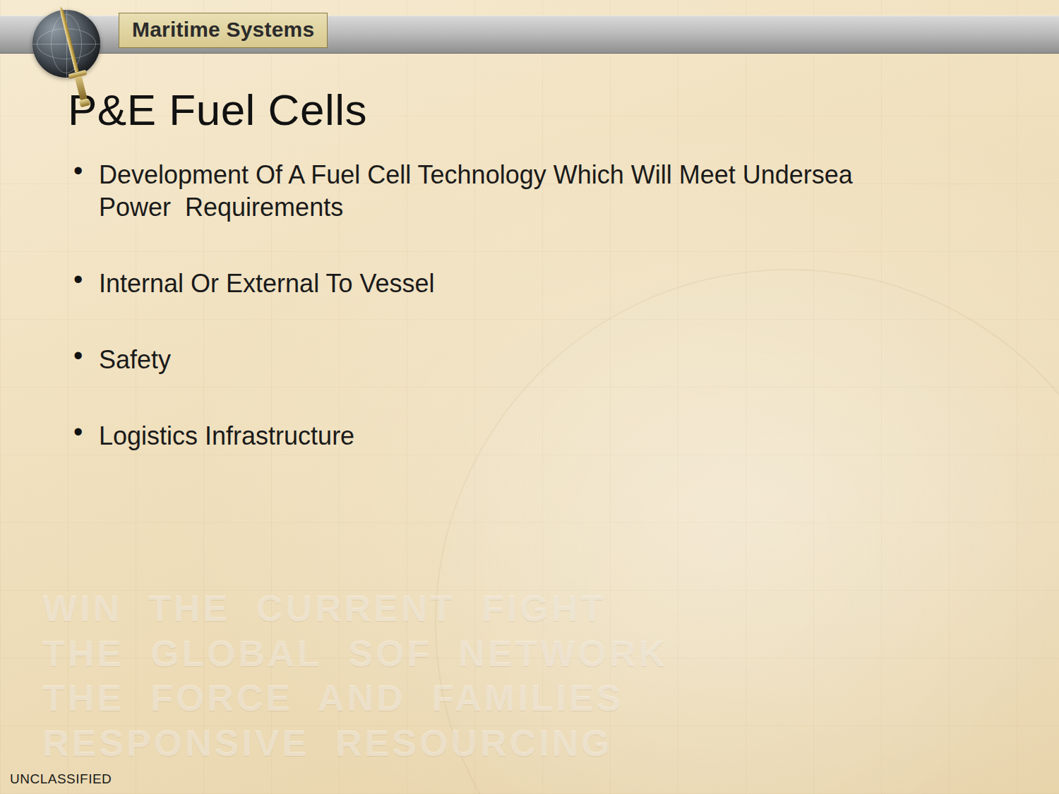Maritime Systems
P&E Fuel Cells
Development Of A Fuel Cell Technology Which Will Meet Undersea Power Requirements
Internal Or External To Vessel
Safety
Logistics Infrastructure
WIN THE CURRENT FIGHT
THE GLOBAL SOF NETWORK
THE FORCE AND FAMILIES
RESPONSIVE RESOURCING
UNCLASSIFIED